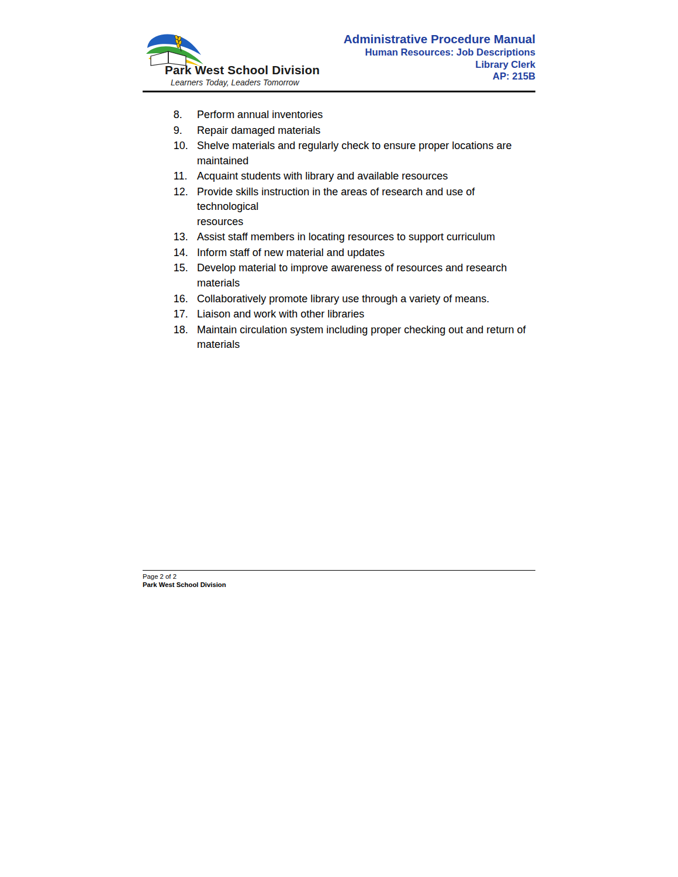Park West School Division
Learners Today, Leaders Tomorrow
Administrative Procedure Manual
Human Resources: Job Descriptions
Library Clerk
AP: 215B
8. Perform annual inventories
9. Repair damaged materials
10. Shelve materials and regularly check to ensure proper locations are maintained
11. Acquaint students with library and available resources
12. Provide skills instruction in the areas of research and use of technological
resources
13. Assist staff members in locating resources to support curriculum
14. Inform staff of new material and updates
15. Develop material to improve awareness of resources and research materials
16. Collaboratively promote library use through a variety of means.
17. Liaison and work with other libraries
18. Maintain circulation system including proper checking out and return of materials
Page 2 of 2
Park West School Division